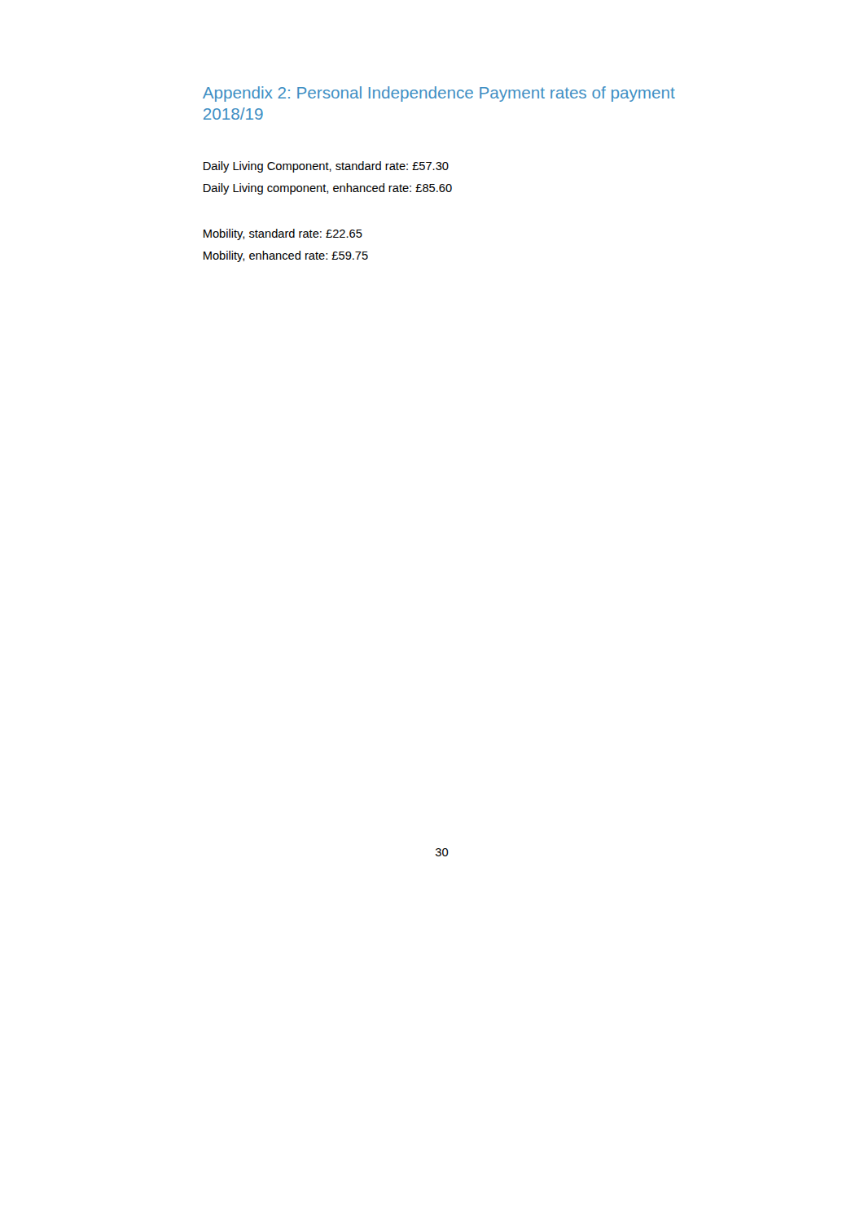Appendix 2: Personal Independence Payment rates of payment 2018/19
Daily Living Component, standard rate: £57.30
Daily Living component, enhanced rate: £85.60
Mobility, standard rate: £22.65
Mobility, enhanced rate: £59.75
30